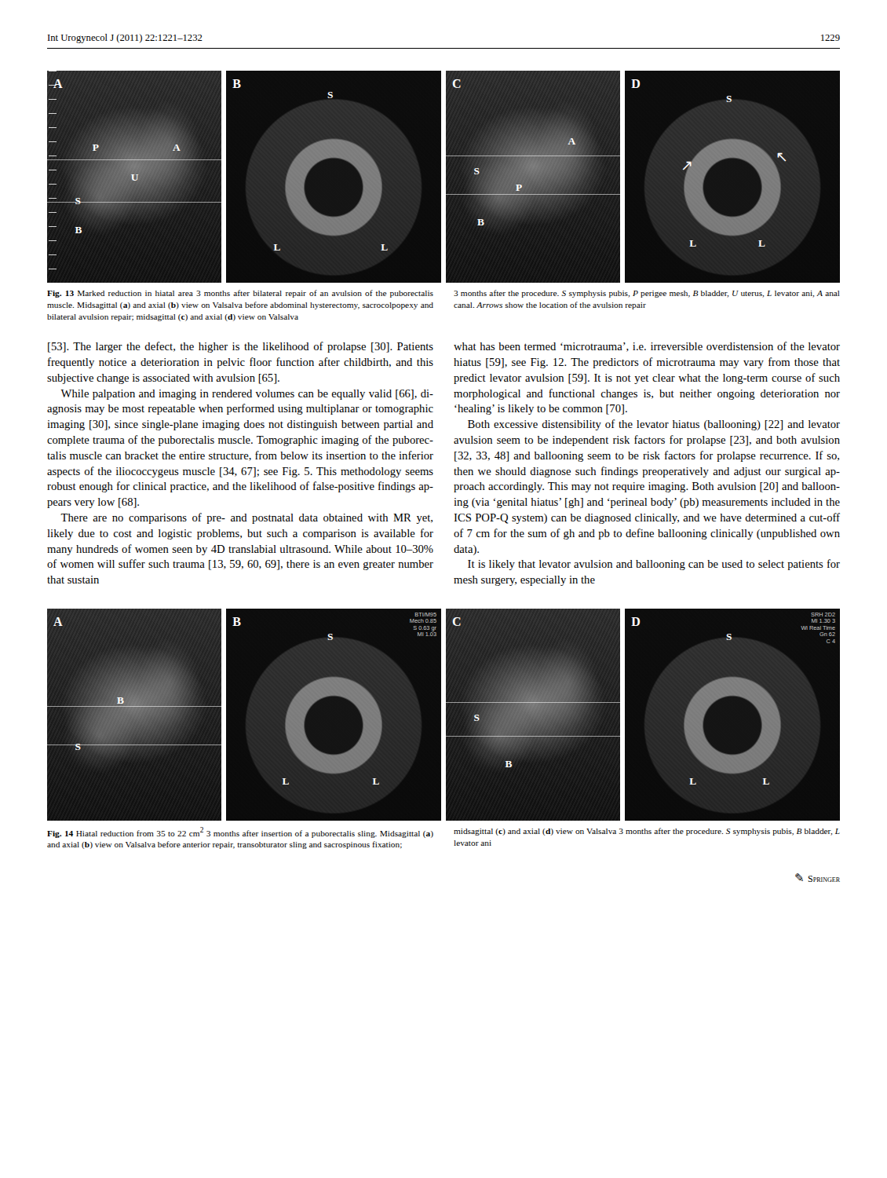Int Urogynecol J (2011) 22:1221–1232 1229
A P A U S B
B S L L
C A S P B
D S ↗ ↖ L L
Fig. 13 Marked reduction in hiatal area 3 months after bilateral repair of an avulsion of the puborectalis muscle. Midsagittal (a) and axial (b) view on Valsalva before abdominal hysterectomy, sacrocolpopexy and bilateral avulsion repair; midsagittal (c) and axial (d) view on Valsalva
3 months after the procedure. S symphysis pubis, P perigee mesh, B bladder, U uterus, L levator ani, A anal canal. Arrows show the location of the avulsion repair
[53]. The larger the defect, the higher is the likelihood of prolapse [30]. Patients frequently notice a deterioration in pelvic floor function after childbirth, and this subjective change is associated with avulsion [65].
While palpation and imaging in rendered volumes can be equally valid [66], diagnosis may be most repeatable when performed using multiplanar or tomographic imaging [30], since single-plane imaging does not distinguish between partial and complete trauma of the puborectalis muscle. Tomographic imaging of the puborectalis muscle can bracket the entire structure, from below its insertion to the inferior aspects of the iliococcygeus muscle [34, 67]; see Fig. 5. This methodology seems robust enough for clinical practice, and the likelihood of false-positive findings appears very low [68].
There are no comparisons of pre- and postnatal data obtained with MR yet, likely due to cost and logistic problems, but such a comparison is available for many hundreds of women seen by 4D translabial ultrasound. While about 10–30% of women will suffer such trauma [13, 59, 60, 69], there is an even greater number that sustain
what has been termed ‘microtrauma’, i.e. irreversible overdistension of the levator hiatus [59], see Fig. 12. The predictors of microtrauma may vary from those that predict levator avulsion [59]. It is not yet clear what the long-term course of such morphological and functional changes is, but neither ongoing deterioration nor ‘healing’ is likely to be common [70].
Both excessive distensibility of the levator hiatus (ballooning) [22] and levator avulsion seem to be independent risk factors for prolapse [23], and both avulsion [32, 33, 48] and ballooning seem to be risk factors for prolapse recurrence. If so, then we should diagnose such findings preoperatively and adjust our surgical approach accordingly. This may not require imaging. Both avulsion [20] and ballooning (via ‘genital hiatus’ [gh] and ‘perineal body’ (pb) measurements included in the ICS POP-Q system) can be diagnosed clinically, and we have determined a cut-off of 7 cm for the sum of gh and pb to define ballooning clinically (unpublished own data).
It is likely that levator avulsion and ballooning can be used to select patients for mesh surgery, especially in the
A B S
BTI/M95
Mech 0.85
S 0.63 gr
MI 1.03
B S L L
C S B
SRH 2D2
MI 1.30 3
Wi Real Time
Gn 62
C 4
D S L L
Fig. 14 Hiatal reduction from 35 to 22 cm2 3 months after insertion of a puborectalis sling. Midsagittal (a) and axial (b) view on Valsalva before anterior repair, transobturator sling and sacrospinous fixation;
midsagittal (c) and axial (d) view on Valsalva 3 months after the procedure. S symphysis pubis, B bladder, L levator ani
✎ Springer